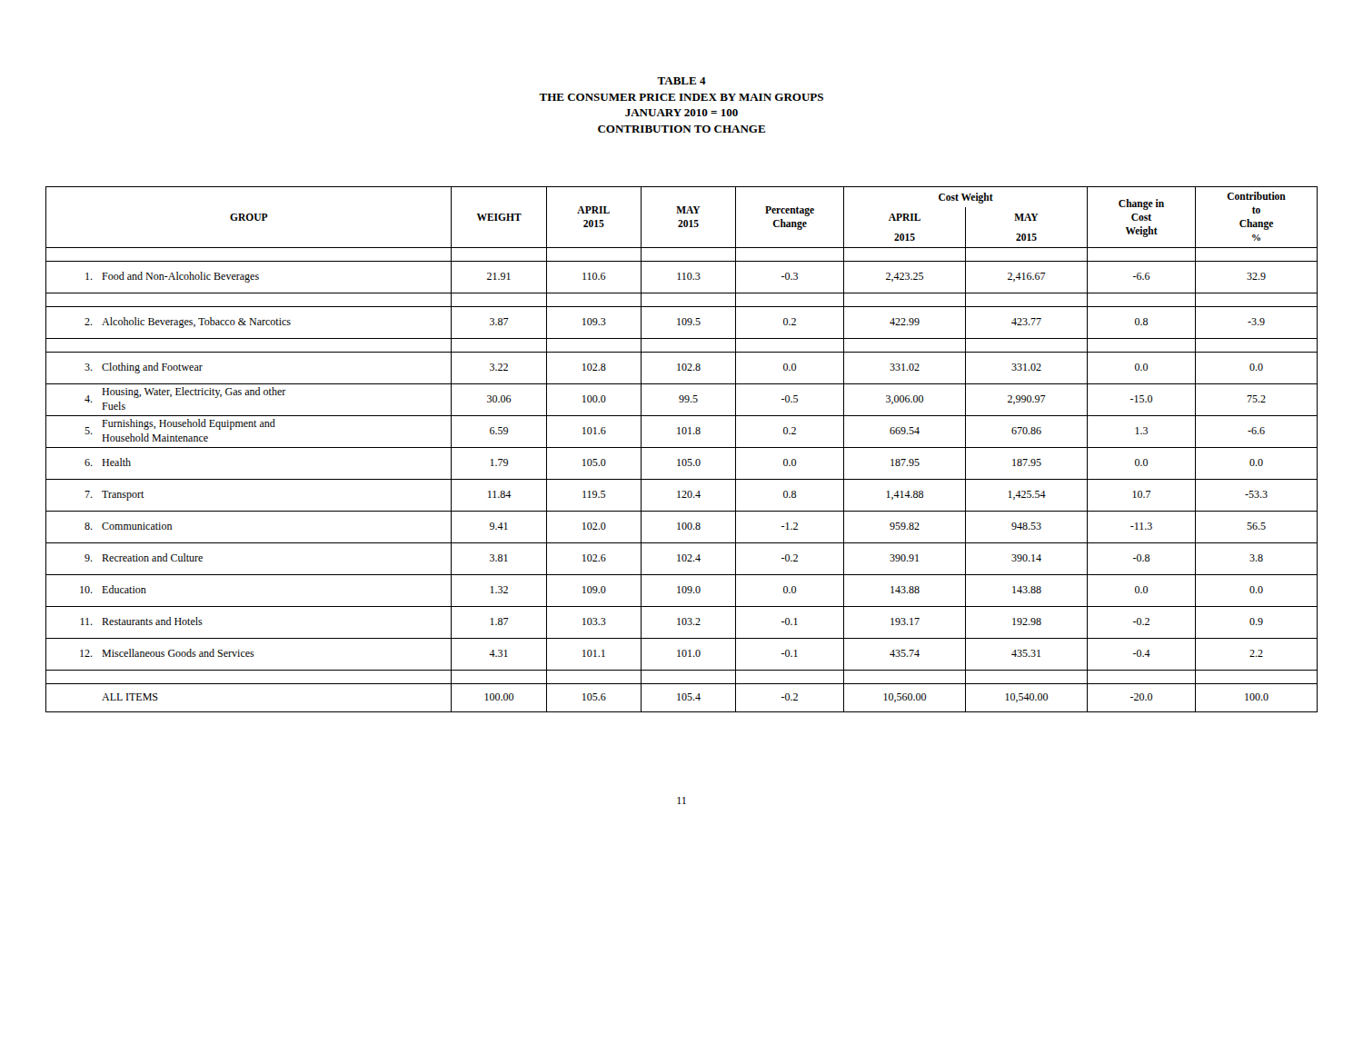TABLE 4
THE CONSUMER PRICE INDEX BY MAIN GROUPS
JANUARY 2010 = 100
CONTRIBUTION TO CHANGE
| GROUP | WEIGHT | APRIL 2015 | MAY 2015 | Percentage Change | Cost Weight | Change in Cost Weight | Contribution to Change % |
| --- | --- | --- | --- | --- | --- | --- | --- |
| APRIL | MAY |
| 2015 | 2015 |
| 1. | Food and Non-Alcoholic Beverages | 21.91 | 110.6 | 110.3 | -0.3 | 2,423.25 | 2,416.67 | -6.6 | 32.9 |
| 2. | Alcoholic Beverages, Tobacco & Narcotics | 3.87 | 109.3 | 109.5 | 0.2 | 422.99 | 423.77 | 0.8 | -3.9 |
| 3. | Clothing and Footwear | 3.22 | 102.8 | 102.8 | 0.0 | 331.02 | 331.02 | 0.0 | 0.0 |
| 4. | Housing, Water, Electricity, Gas and other Fuels | 30.06 | 100.0 | 99.5 | -0.5 | 3,006.00 | 2,990.97 | -15.0 | 75.2 |
| 5. | Furnishings, Household Equipment and Household Maintenance | 6.59 | 101.6 | 101.8 | 0.2 | 669.54 | 670.86 | 1.3 | -6.6 |
| 6. | Health | 1.79 | 105.0 | 105.0 | 0.0 | 187.95 | 187.95 | 0.0 | 0.0 |
| 7. | Transport | 11.84 | 119.5 | 120.4 | 0.8 | 1,414.88 | 1,425.54 | 10.7 | -53.3 |
| 8. | Communication | 9.41 | 102.0 | 100.8 | -1.2 | 959.82 | 948.53 | -11.3 | 56.5 |
| 9. | Recreation and Culture | 3.81 | 102.6 | 102.4 | -0.2 | 390.91 | 390.14 | -0.8 | 3.8 |
| 10. | Education | 1.32 | 109.0 | 109.0 | 0.0 | 143.88 | 143.88 | 0.0 | 0.0 |
| 11. | Restaurants and Hotels | 1.87 | 103.3 | 103.2 | -0.1 | 193.17 | 192.98 | -0.2 | 0.9 |
| 12. | Miscellaneous Goods and Services | 4.31 | 101.1 | 101.0 | -0.1 | 435.74 | 435.31 | -0.4 | 2.2 |
| | ALL ITEMS | 100.00 | 105.6 | 105.4 | -0.2 | 10,560.00 | 10,540.00 | -20.0 | 100.0 |
11